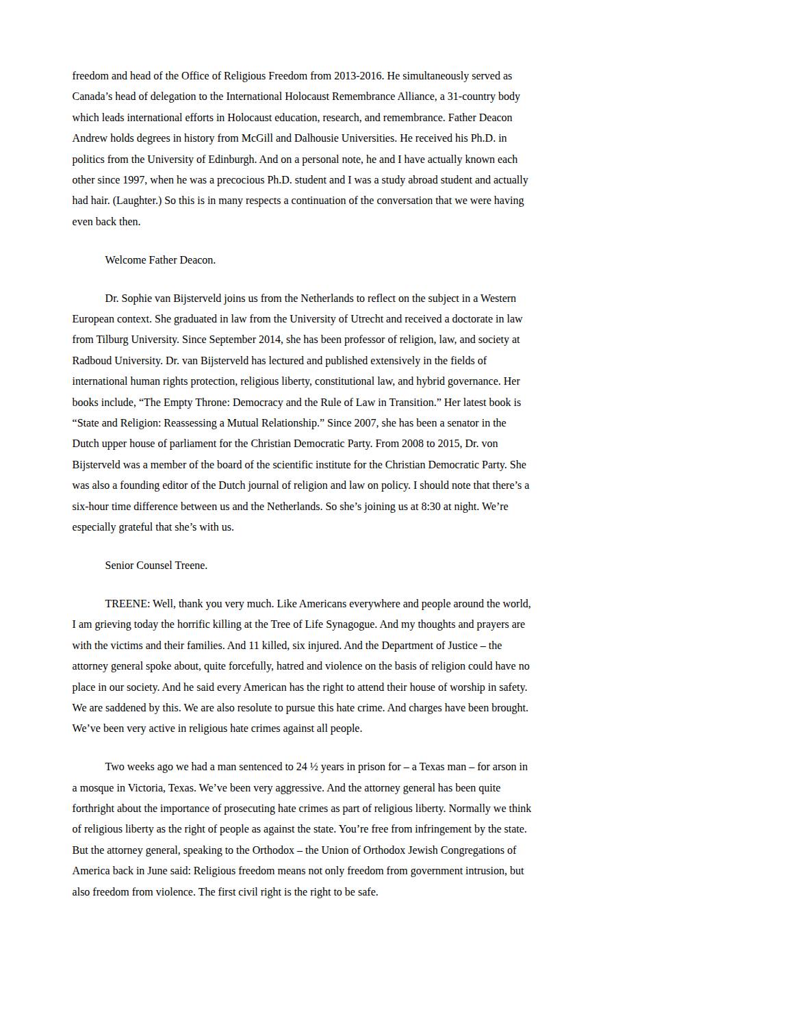freedom and head of the Office of Religious Freedom from 2013-2016. He simultaneously served as Canada’s head of delegation to the International Holocaust Remembrance Alliance, a 31-country body which leads international efforts in Holocaust education, research, and remembrance. Father Deacon Andrew holds degrees in history from McGill and Dalhousie Universities. He received his Ph.D. in politics from the University of Edinburgh. And on a personal note, he and I have actually known each other since 1997, when he was a precocious Ph.D. student and I was a study abroad student and actually had hair. (Laughter.) So this is in many respects a continuation of the conversation that we were having even back then.
Welcome Father Deacon.
Dr. Sophie van Bijsterveld joins us from the Netherlands to reflect on the subject in a Western European context. She graduated in law from the University of Utrecht and received a doctorate in law from Tilburg University. Since September 2014, she has been professor of religion, law, and society at Radboud University. Dr. van Bijsterveld has lectured and published extensively in the fields of international human rights protection, religious liberty, constitutional law, and hybrid governance. Her books include, “The Empty Throne: Democracy and the Rule of Law in Transition.” Her latest book is “State and Religion: Reassessing a Mutual Relationship.” Since 2007, she has been a senator in the Dutch upper house of parliament for the Christian Democratic Party. From 2008 to 2015, Dr. von Bijsterveld was a member of the board of the scientific institute for the Christian Democratic Party. She was also a founding editor of the Dutch journal of religion and law on policy. I should note that there’s a six-hour time difference between us and the Netherlands. So she’s joining us at 8:30 at night. We’re especially grateful that she’s with us.
Senior Counsel Treene.
TREENE: Well, thank you very much. Like Americans everywhere and people around the world, I am grieving today the horrific killing at the Tree of Life Synagogue. And my thoughts and prayers are with the victims and their families. And 11 killed, six injured. And the Department of Justice – the attorney general spoke about, quite forcefully, hatred and violence on the basis of religion could have no place in our society. And he said every American has the right to attend their house of worship in safety. We are saddened by this. We are also resolute to pursue this hate crime. And charges have been brought. We’ve been very active in religious hate crimes against all people.
Two weeks ago we had a man sentenced to 24 ½ years in prison for – a Texas man – for arson in a mosque in Victoria, Texas. We’ve been very aggressive. And the attorney general has been quite forthright about the importance of prosecuting hate crimes as part of religious liberty. Normally we think of religious liberty as the right of people as against the state. You’re free from infringement by the state. But the attorney general, speaking to the Orthodox – the Union of Orthodox Jewish Congregations of America back in June said: Religious freedom means not only freedom from government intrusion, but also freedom from violence. The first civil right is the right to be safe.